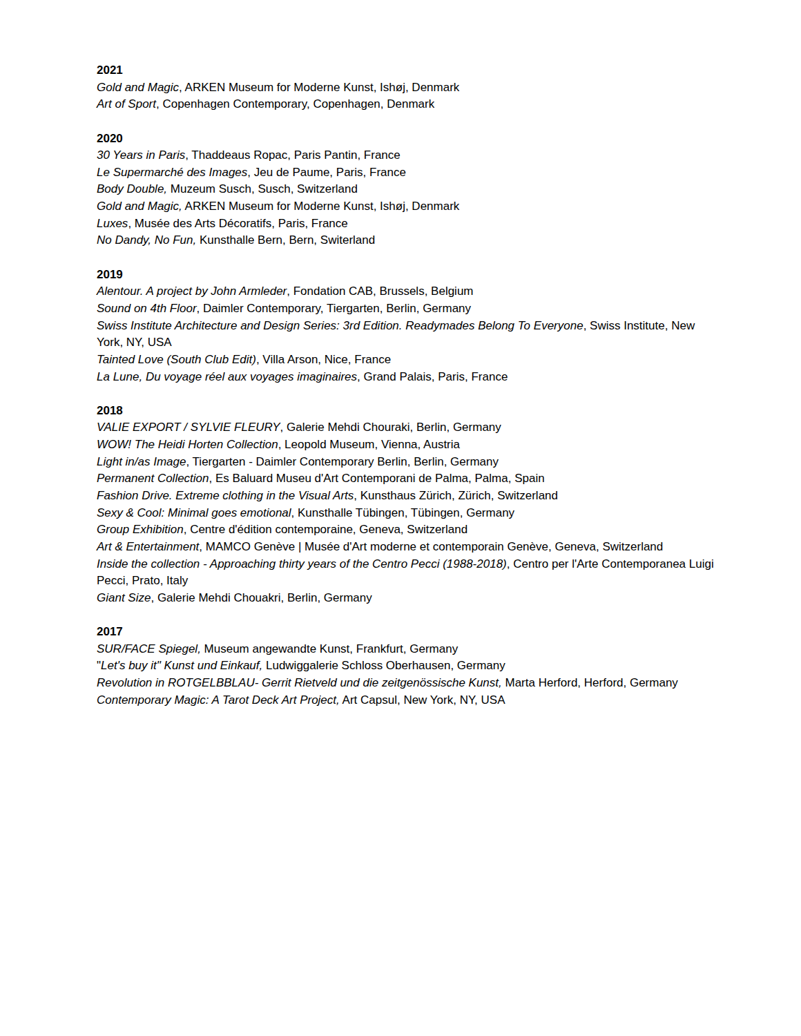2021
Gold and Magic, ARKEN Museum for Moderne Kunst, Ishøj, Denmark
Art of Sport, Copenhagen Contemporary, Copenhagen, Denmark
2020
30 Years in Paris, Thaddeaus Ropac, Paris Pantin, France
Le Supermarché des Images, Jeu de Paume, Paris, France
Body Double, Muzeum Susch, Susch, Switzerland
Gold and Magic, ARKEN Museum for Moderne Kunst, Ishøj, Denmark
Luxes, Musée des Arts Décoratifs, Paris, France
No Dandy, No Fun, Kunsthalle Bern, Bern, Switerland
2019
Alentour. A project by John Armleder, Fondation CAB, Brussels, Belgium
Sound on 4th Floor, Daimler Contemporary, Tiergarten, Berlin, Germany
Swiss Institute Architecture and Design Series: 3rd Edition. Readymades Belong To Everyone, Swiss Institute, New York, NY, USA
Tainted Love (South Club Edit), Villa Arson, Nice, France
La Lune, Du voyage réel aux voyages imaginaires, Grand Palais, Paris, France
2018
VALIE EXPORT / SYLVIE FLEURY, Galerie Mehdi Chouraki, Berlin, Germany
WOW! The Heidi Horten Collection, Leopold Museum, Vienna, Austria
Light in/as Image, Tiergarten - Daimler Contemporary Berlin, Berlin, Germany
Permanent Collection, Es Baluard Museu d'Art Contemporani de Palma, Palma, Spain
Fashion Drive. Extreme clothing in the Visual Arts, Kunsthaus Zürich, Zürich, Switzerland
Sexy & Cool: Minimal goes emotional, Kunsthalle Tübingen, Tübingen, Germany
Group Exhibition, Centre d'édition contemporaine, Geneva, Switzerland
Art & Entertainment, MAMCO Genève | Musée d'Art moderne et contemporain Genève, Geneva, Switzerland
Inside the collection - Approaching thirty years of the Centro Pecci (1988-2018), Centro per l'Arte Contemporanea Luigi Pecci, Prato, Italy
Giant Size, Galerie Mehdi Chouakri, Berlin, Germany
2017
SUR/FACE Spiegel, Museum angewandte Kunst, Frankfurt, Germany
"Let's buy it" Kunst und Einkauf, Ludwiggalerie Schloss Oberhausen, Germany
Revolution in ROTGELBBLAU- Gerrit Rietveld und die zeitgenössische Kunst, Marta Herford, Herford, Germany
Contemporary Magic: A Tarot Deck Art Project, Art Capsul, New York, NY, USA